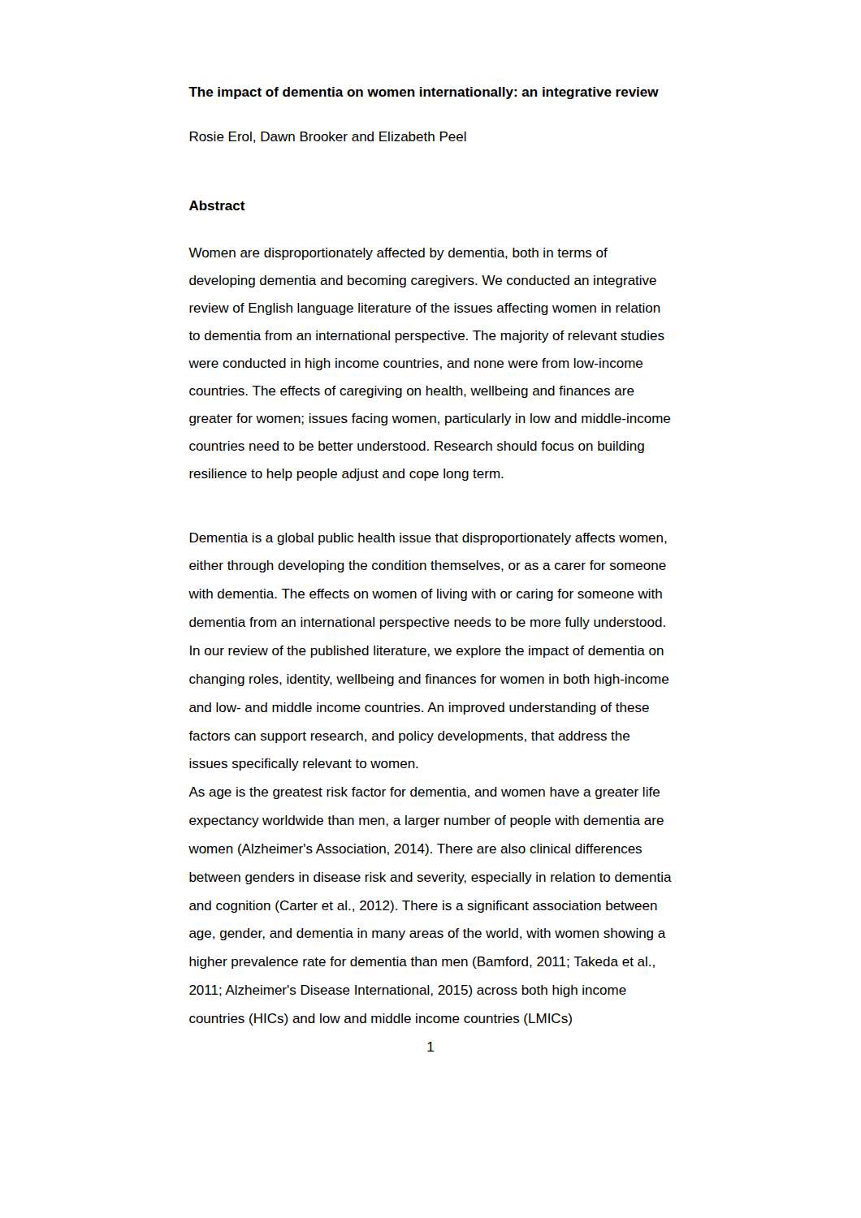The impact of dementia on women internationally: an integrative review
Rosie Erol, Dawn Brooker and Elizabeth Peel
Abstract
Women are disproportionately affected by dementia, both in terms of developing dementia and becoming caregivers. We conducted an integrative review of English language literature of the issues affecting women in relation to dementia from an international perspective. The majority of relevant studies were conducted in high income countries, and none were from low-income countries. The effects of caregiving on health, wellbeing and finances are greater for women; issues facing women, particularly in low and middle-income countries need to be better understood. Research should focus on building resilience to help people adjust and cope long term.
Dementia is a global public health issue that disproportionately affects women, either through developing the condition themselves, or as a carer for someone with dementia. The effects on women of living with or caring for someone with dementia from an international perspective needs to be more fully understood. In our review of the published literature, we explore the impact of dementia on changing roles, identity, wellbeing and finances for women in both high-income and low- and middle income countries. An improved understanding of these factors can support research, and policy developments, that address the issues specifically relevant to women.
As age is the greatest risk factor for dementia, and women have a greater life expectancy worldwide than men, a larger number of people with dementia are women (Alzheimer's Association, 2014). There are also clinical differences between genders in disease risk and severity, especially in relation to dementia and cognition (Carter et al., 2012). There is a significant association between age, gender, and dementia in many areas of the world, with women showing a higher prevalence rate for dementia than men (Bamford, 2011; Takeda et al., 2011; Alzheimer's Disease International, 2015) across both high income countries (HICs) and low and middle income countries (LMICs)
1